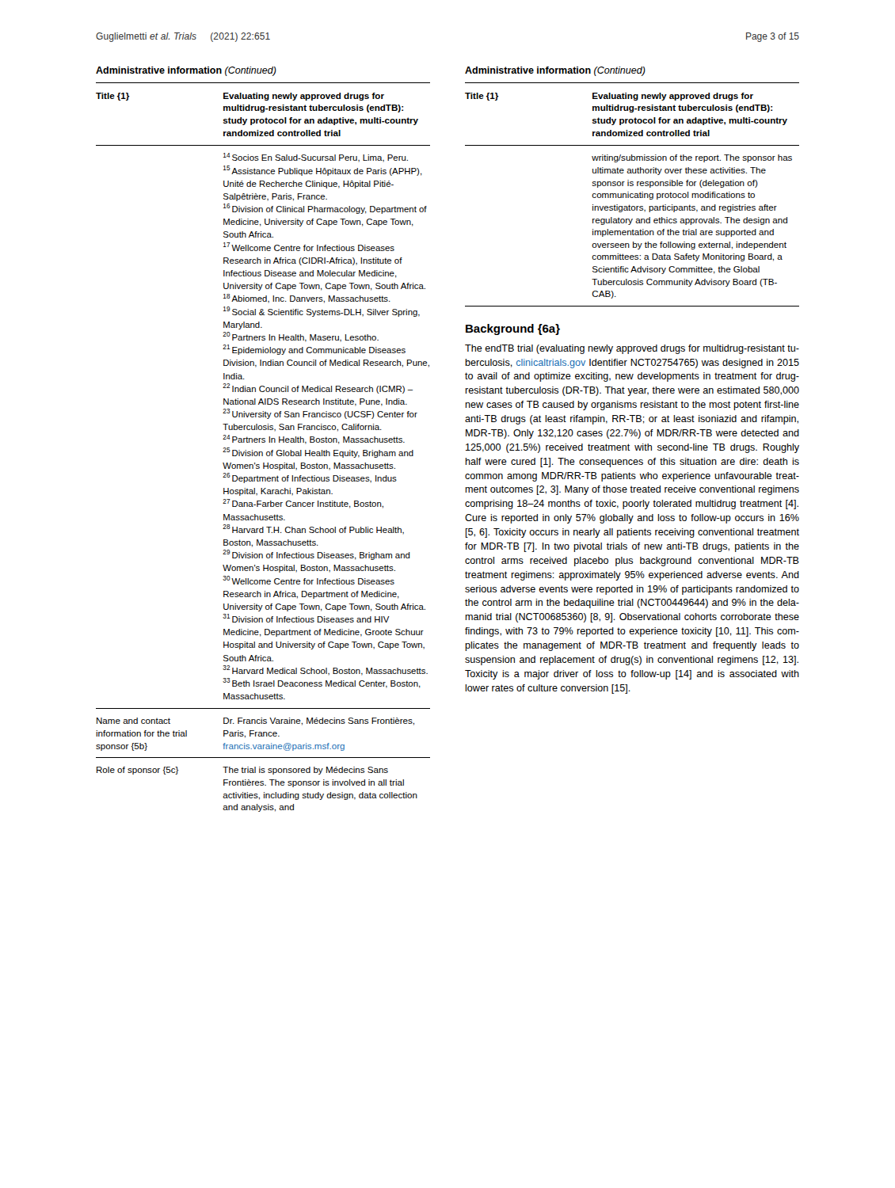Guglielmetti et al. Trials (2021) 22:651
Page 3 of 15
Administrative information (Continued)
| Title {1} | Evaluating newly approved drugs for multidrug-resistant tuberculosis (endTB): study protocol for an adaptive, multi-country randomized controlled trial |
| | 14 Socios En Salud-Sucursal Peru, Lima, Peru. 15 Assistance Publique Hôpitaux de Paris (APHP), Unité de Recherche Clinique, Hôpital Pitié-Salpêtrière, Paris, France. 16 Division of Clinical Pharmacology, Department of Medicine, University of Cape Town, Cape Town, South Africa. 17 Wellcome Centre for Infectious Diseases Research in Africa (CIDRI-Africa), Institute of Infectious Disease and Molecular Medicine, University of Cape Town, Cape Town, South Africa. 18 Abiomed, Inc. Danvers, Massachusetts. 19 Social & Scientific Systems-DLH, Silver Spring, Maryland. 20 Partners In Health, Maseru, Lesotho. 21 Epidemiology and Communicable Diseases Division, Indian Council of Medical Research, Pune, India. 22 Indian Council of Medical Research (ICMR) – National AIDS Research Institute, Pune, India. 23 University of San Francisco (UCSF) Center for Tuberculosis, San Francisco, California. 24 Partners In Health, Boston, Massachusetts. 25 Division of Global Health Equity, Brigham and Women's Hospital, Boston, Massachusetts. 26 Department of Infectious Diseases, Indus Hospital, Karachi, Pakistan. 27 Dana-Farber Cancer Institute, Boston, Massachusetts. 28 Harvard T.H. Chan School of Public Health, Boston, Massachusetts. 29 Division of Infectious Diseases, Brigham and Women's Hospital, Boston, Massachusetts. 30 Wellcome Centre for Infectious Diseases Research in Africa, Department of Medicine, University of Cape Town, Cape Town, South Africa. 31 Division of Infectious Diseases and HIV Medicine, Department of Medicine, Groote Schuur Hospital and University of Cape Town, Cape Town, South Africa. 32 Harvard Medical School, Boston, Massachusetts. 33 Beth Israel Deaconess Medical Center, Boston, Massachusetts. |
| Name and contact information for the trial sponsor {5b} | Dr. Francis Varaine, Médecins Sans Frontières, Paris, France. francis.varaine@paris.msf.org |
| Role of sponsor {5c} | The trial is sponsored by Médecins Sans Frontières. The sponsor is involved in all trial activities, including study design, data collection and analysis, and |
Administrative information (Continued)
| Title {1} | Evaluating newly approved drugs for multidrug-resistant tuberculosis (endTB): study protocol for an adaptive, multi-country randomized controlled trial |
| | writing/submission of the report. The sponsor has ultimate authority over these activities. The sponsor is responsible for (delegation of) communicating protocol modifications to investigators, participants, and registries after regulatory and ethics approvals. The design and implementation of the trial are supported and overseen by the following external, independent committees: a Data Safety Monitoring Board, a Scientific Advisory Committee, the Global Tuberculosis Community Advisory Board (TB-CAB). |
Background {6a}
The endTB trial (evaluating newly approved drugs for multidrug-resistant tuberculosis, clinicaltrials.gov Identifier NCT02754765) was designed in 2015 to avail of and optimize exciting, new developments in treatment for drug-resistant tuberculosis (DR-TB). That year, there were an estimated 580,000 new cases of TB caused by organisms resistant to the most potent first-line anti-TB drugs (at least rifampin, RR-TB; or at least isoniazid and rifampin, MDR-TB). Only 132,120 cases (22.7%) of MDR/RR-TB were detected and 125,000 (21.5%) received treatment with second-line TB drugs. Roughly half were cured [1]. The consequences of this situation are dire: death is common among MDR/RR-TB patients who experience unfavourable treatment outcomes [2, 3]. Many of those treated receive conventional regimens comprising 18–24 months of toxic, poorly tolerated multidrug treatment [4]. Cure is reported in only 57% globally and loss to follow-up occurs in 16% [5, 6]. Toxicity occurs in nearly all patients receiving conventional treatment for MDR-TB [7]. In two pivotal trials of new anti-TB drugs, patients in the control arms received placebo plus background conventional MDR-TB treatment regimens: approximately 95% experienced adverse events. And serious adverse events were reported in 19% of participants randomized to the control arm in the bedaquiline trial (NCT00449644) and 9% in the delamanid trial (NCT00685360) [8, 9]. Observational cohorts corroborate these findings, with 73 to 79% reported to experience toxicity [10, 11]. This complicates the management of MDR-TB treatment and frequently leads to suspension and replacement of drug(s) in conventional regimens [12, 13]. Toxicity is a major driver of loss to follow-up [14] and is associated with lower rates of culture conversion [15].